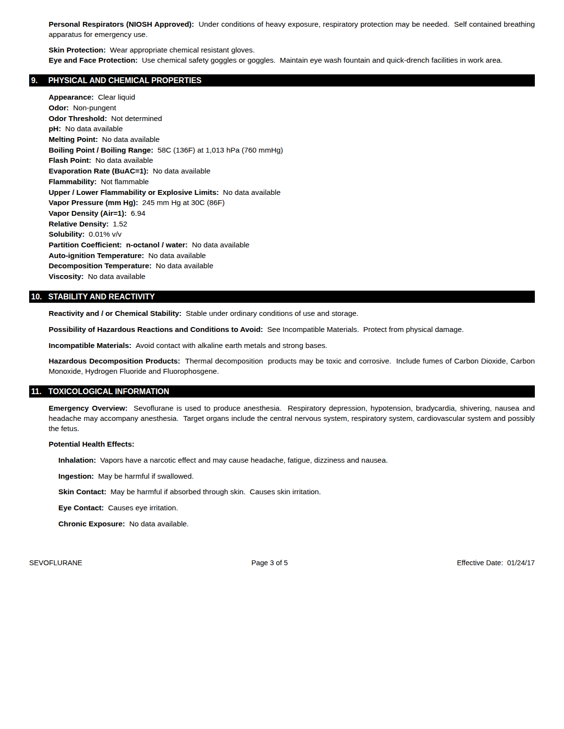Personal Respirators (NIOSH Approved): Under conditions of heavy exposure, respiratory protection may be needed. Self contained breathing apparatus for emergency use.
Skin Protection: Wear appropriate chemical resistant gloves.
Eye and Face Protection: Use chemical safety goggles or goggles. Maintain eye wash fountain and quick-drench facilities in work area.
9. PHYSICAL AND CHEMICAL PROPERTIES
Appearance: Clear liquid
Odor: Non-pungent
Odor Threshold: Not determined
pH: No data available
Melting Point: No data available
Boiling Point / Boiling Range: 58C (136F) at 1,013 hPa (760 mmHg)
Flash Point: No data available
Evaporation Rate (BuAC=1): No data available
Flammability: Not flammable
Upper / Lower Flammability or Explosive Limits: No data available
Vapor Pressure (mm Hg): 245 mm Hg at 30C (86F)
Vapor Density (Air=1): 6.94
Relative Density: 1.52
Solubility: 0.01% v/v
Partition Coefficient: n-octanol / water: No data available
Auto-ignition Temperature: No data available
Decomposition Temperature: No data available
Viscosity: No data available
10. STABILITY AND REACTIVITY
Reactivity and / or Chemical Stability: Stable under ordinary conditions of use and storage.
Possibility of Hazardous Reactions and Conditions to Avoid: See Incompatible Materials. Protect from physical damage.
Incompatible Materials: Avoid contact with alkaline earth metals and strong bases.
Hazardous Decomposition Products: Thermal decomposition products may be toxic and corrosive. Include fumes of Carbon Dioxide, Carbon Monoxide, Hydrogen Fluoride and Fluorophosgene.
11. TOXICOLOGICAL INFORMATION
Emergency Overview: Sevoflurane is used to produce anesthesia. Respiratory depression, hypotension, bradycardia, shivering, nausea and headache may accompany anesthesia. Target organs include the central nervous system, respiratory system, cardiovascular system and possibly the fetus.
Potential Health Effects:
Inhalation: Vapors have a narcotic effect and may cause headache, fatigue, dizziness and nausea.
Ingestion: May be harmful if swallowed.
Skin Contact: May be harmful if absorbed through skin. Causes skin irritation.
Eye Contact: Causes eye irritation.
Chronic Exposure: No data available.
SEVOFLURANE
Page 3 of 5
Effective Date: 01/24/17